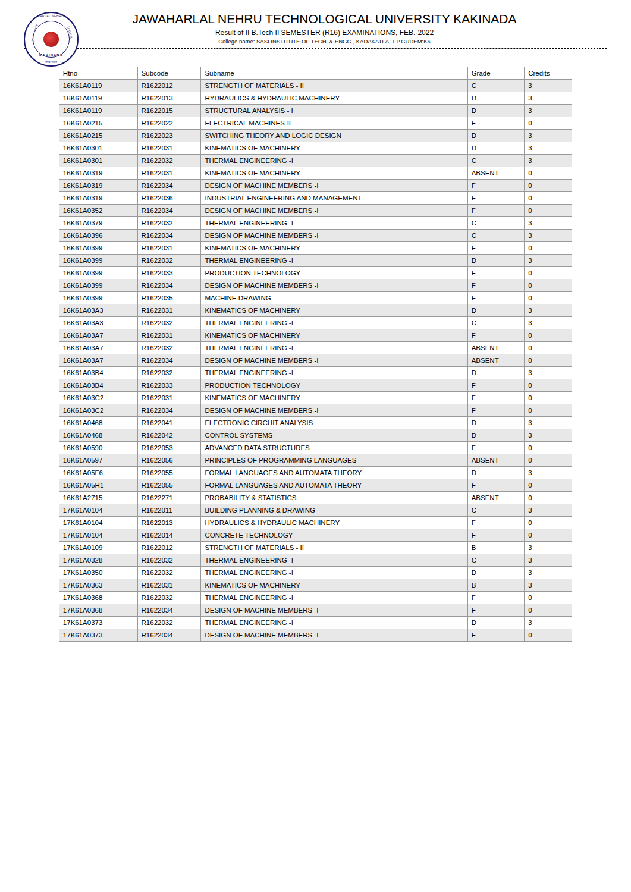JAWAHARLAL NEHRU TECH
UNIVERSITY
LOGICAL
KAKINADA
श्रमेव जयते
JAWAHARLAL NEHRU TECHNOLOGICAL UNIVERSITY KAKINADA
Result of II B.Tech II SEMESTER (R16) EXAMINATIONS, FEB.-2022
College name: SASI INSTITUTE OF TECH. & ENGG., KADAKATLA, T.P.GUDEM:K6
| Htno | Subcode | Subname | Grade | Credits |
| --- | --- | --- | --- | --- |
| 16K61A0119 | R1622012 | STRENGTH OF MATERIALS - II | C | 3 |
| 16K61A0119 | R1622013 | HYDRAULICS & HYDRAULIC MACHINERY | D | 3 |
| 16K61A0119 | R1622015 | STRUCTURAL ANALYSIS - I | D | 3 |
| 16K61A0215 | R1622022 | ELECTRICAL MACHINES-II | F | 0 |
| 16K61A0215 | R1622023 | SWITCHING THEORY AND LOGIC DESIGN | D | 3 |
| 16K61A0301 | R1622031 | KINEMATICS OF MACHINERY | D | 3 |
| 16K61A0301 | R1622032 | THERMAL ENGINEERING -I | C | 3 |
| 16K61A0319 | R1622031 | KINEMATICS OF MACHINERY | ABSENT | 0 |
| 16K61A0319 | R1622034 | DESIGN OF MACHINE MEMBERS -I | F | 0 |
| 16K61A0319 | R1622036 | INDUSTRIAL ENGINEERING AND MANAGEMENT | F | 0 |
| 16K61A0352 | R1622034 | DESIGN OF MACHINE MEMBERS -I | F | 0 |
| 16K61A0379 | R1622032 | THERMAL ENGINEERING -I | C | 3 |
| 16K61A0396 | R1622034 | DESIGN OF MACHINE MEMBERS -I | C | 3 |
| 16K61A0399 | R1622031 | KINEMATICS OF MACHINERY | F | 0 |
| 16K61A0399 | R1622032 | THERMAL ENGINEERING -I | D | 3 |
| 16K61A0399 | R1622033 | PRODUCTION TECHNOLOGY | F | 0 |
| 16K61A0399 | R1622034 | DESIGN OF MACHINE MEMBERS -I | F | 0 |
| 16K61A0399 | R1622035 | MACHINE DRAWING | F | 0 |
| 16K61A03A3 | R1622031 | KINEMATICS OF MACHINERY | D | 3 |
| 16K61A03A3 | R1622032 | THERMAL ENGINEERING -I | C | 3 |
| 16K61A03A7 | R1622031 | KINEMATICS OF MACHINERY | F | 0 |
| 16K61A03A7 | R1622032 | THERMAL ENGINEERING -I | ABSENT | 0 |
| 16K61A03A7 | R1622034 | DESIGN OF MACHINE MEMBERS -I | ABSENT | 0 |
| 16K61A03B4 | R1622032 | THERMAL ENGINEERING -I | D | 3 |
| 16K61A03B4 | R1622033 | PRODUCTION TECHNOLOGY | F | 0 |
| 16K61A03C2 | R1622031 | KINEMATICS OF MACHINERY | F | 0 |
| 16K61A03C2 | R1622034 | DESIGN OF MACHINE MEMBERS -I | F | 0 |
| 16K61A0468 | R1622041 | ELECTRONIC CIRCUIT ANALYSIS | D | 3 |
| 16K61A0468 | R1622042 | CONTROL SYSTEMS | D | 3 |
| 16K61A0590 | R1622053 | ADVANCED DATA STRUCTURES | F | 0 |
| 16K61A0597 | R1622056 | PRINCIPLES OF PROGRAMMING LANGUAGES | ABSENT | 0 |
| 16K61A05F6 | R1622055 | FORMAL LANGUAGES AND AUTOMATA THEORY | D | 3 |
| 16K61A05H1 | R1622055 | FORMAL LANGUAGES AND AUTOMATA THEORY | F | 0 |
| 16K61A2715 | R1622271 | PROBABILITY & STATISTICS | ABSENT | 0 |
| 17K61A0104 | R1622011 | BUILDING PLANNING & DRAWING | C | 3 |
| 17K61A0104 | R1622013 | HYDRAULICS & HYDRAULIC MACHINERY | F | 0 |
| 17K61A0104 | R1622014 | CONCRETE TECHNOLOGY | F | 0 |
| 17K61A0109 | R1622012 | STRENGTH OF MATERIALS - II | B | 3 |
| 17K61A0328 | R1622032 | THERMAL ENGINEERING -I | C | 3 |
| 17K61A0350 | R1622032 | THERMAL ENGINEERING -I | D | 3 |
| 17K61A0363 | R1622031 | KINEMATICS OF MACHINERY | B | 3 |
| 17K61A0368 | R1622032 | THERMAL ENGINEERING -I | F | 0 |
| 17K61A0368 | R1622034 | DESIGN OF MACHINE MEMBERS -I | F | 0 |
| 17K61A0373 | R1622032 | THERMAL ENGINEERING -I | D | 3 |
| 17K61A0373 | R1622034 | DESIGN OF MACHINE MEMBERS -I | F | 0 |